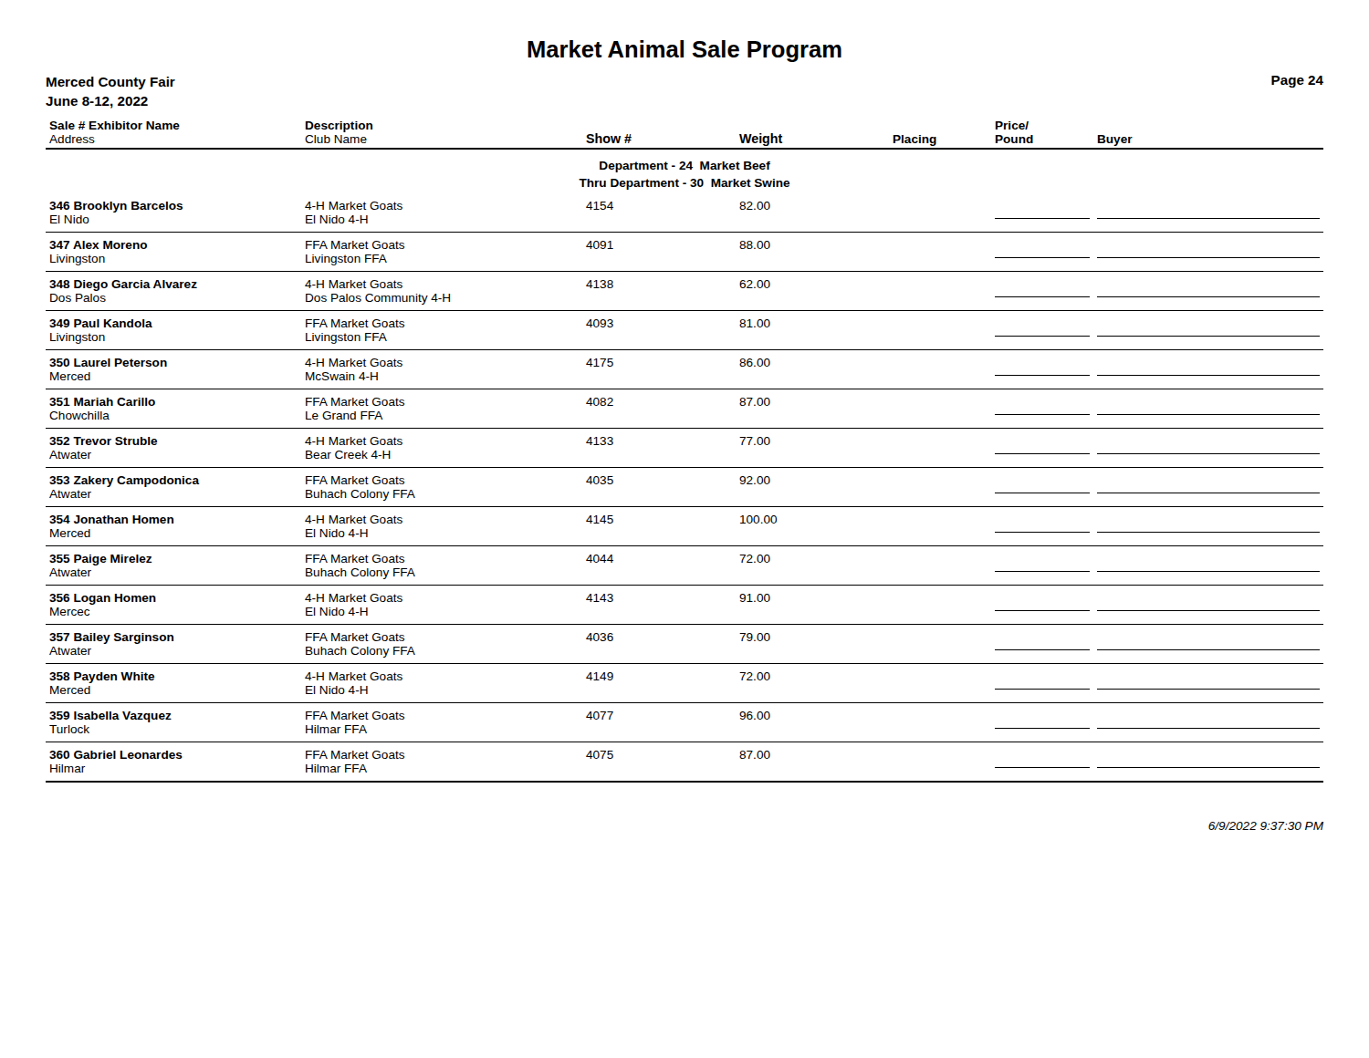Market Animal Sale Program
Merced County Fair
June 8-12, 2022
Page 24
| Sale # Exhibitor Name Address | Description Club Name | Show # | Weight | Placing | Price/ Pound | Buyer |
| --- | --- | --- | --- | --- | --- | --- |
| Department - 24 Market Beef Thru Department - 30 Market Swine |
| 346 Brooklyn Barcelos El Nido | 4-H Market Goats El Nido 4-H | 4154 | 82.00 | | | |
| 347 Alex Moreno Livingston | FFA Market Goats Livingston FFA | 4091 | 88.00 | | | |
| 348 Diego Garcia Alvarez Dos Palos | 4-H Market Goats Dos Palos Community 4-H | 4138 | 62.00 | | | |
| 349 Paul Kandola Livingston | FFA Market Goats Livingston FFA | 4093 | 81.00 | | | |
| 350 Laurel Peterson Merced | 4-H Market Goats McSwain 4-H | 4175 | 86.00 | | | |
| 351 Mariah Carillo Chowchilla | FFA Market Goats Le Grand FFA | 4082 | 87.00 | | | |
| 352 Trevor Struble Atwater | 4-H Market Goats Bear Creek 4-H | 4133 | 77.00 | | | |
| 353 Zakery Campodonica Atwater | FFA Market Goats Buhach Colony FFA | 4035 | 92.00 | | | |
| 354 Jonathan Homen Merced | 4-H Market Goats El Nido 4-H | 4145 | 100.00 | | | |
| 355 Paige Mirelez Atwater | FFA Market Goats Buhach Colony FFA | 4044 | 72.00 | | | |
| 356 Logan Homen Mercec | 4-H Market Goats El Nido 4-H | 4143 | 91.00 | | | |
| 357 Bailey Sarginson Atwater | FFA Market Goats Buhach Colony FFA | 4036 | 79.00 | | | |
| 358 Payden White Merced | 4-H Market Goats El Nido 4-H | 4149 | 72.00 | | | |
| 359 Isabella Vazquez Turlock | FFA Market Goats Hilmar FFA | 4077 | 96.00 | | | |
| 360 Gabriel Leonardes Hilmar | FFA Market Goats Hilmar FFA | 4075 | 87.00 | | | |
6/9/2022 9:37:30 PM